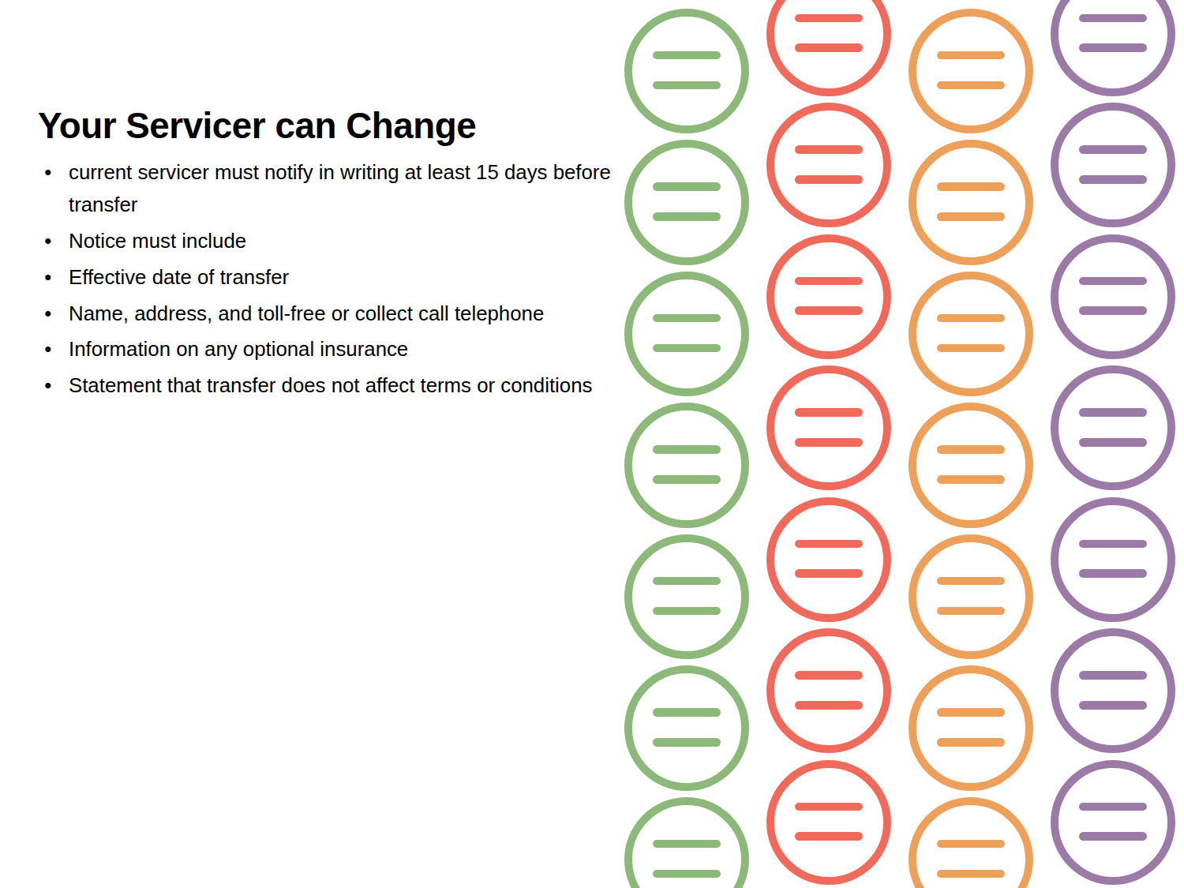Your Servicer can Change
current servicer must notify in writing at least 15 days before transfer
Notice must include
Effective date of transfer
Name, address, and toll-free or collect call telephone
Information on any optional insurance
Statement that transfer does not affect terms or conditions